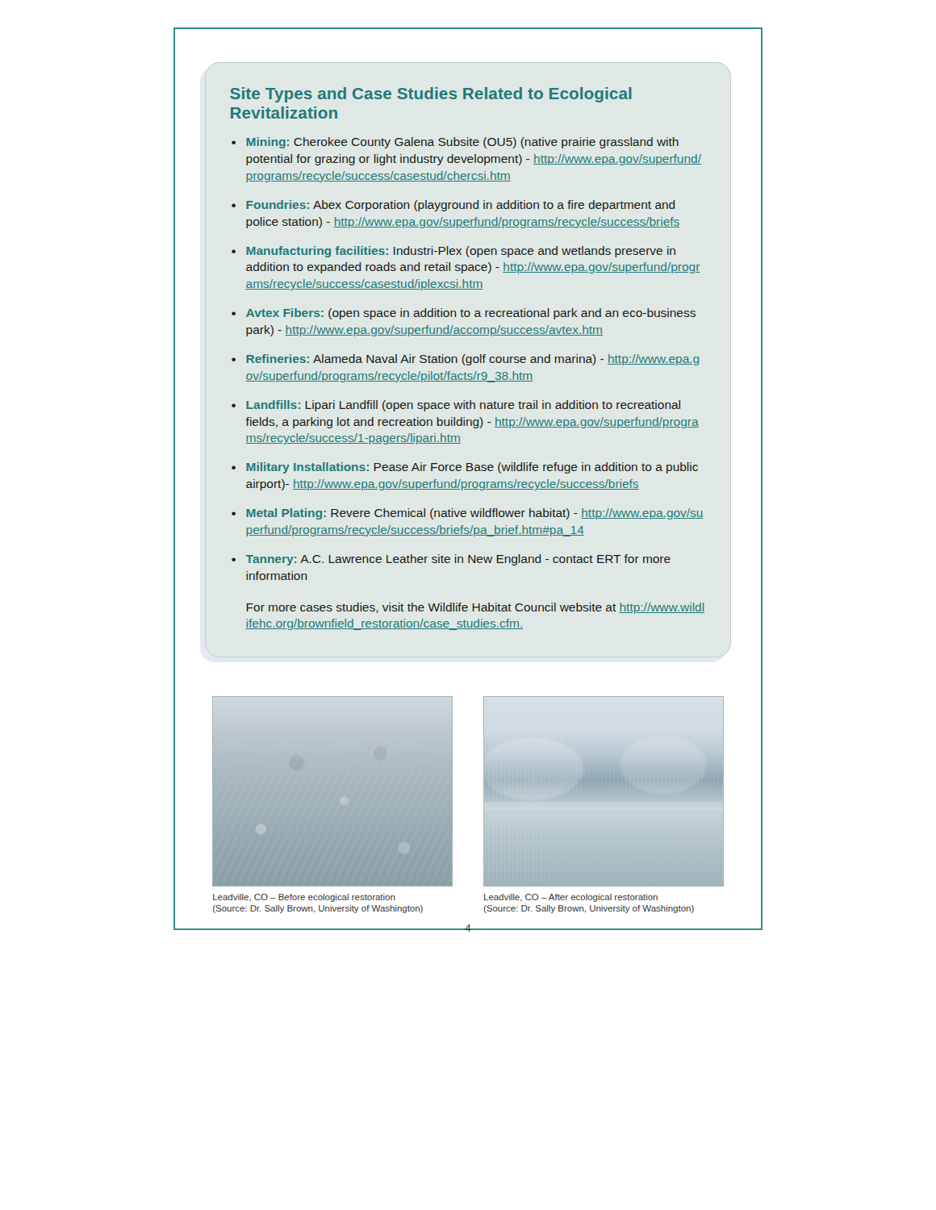Site Types and Case Studies Related to Ecological Revitalization
Mining: Cherokee County Galena Subsite (OU5) (native prairie grassland with potential for grazing or light industry development) - http://www.epa.gov/superfund/programs/recycle/success/casestud/chercsi.htm
Foundries: Abex Corporation (playground in addition to a fire department and police station) - http://www.epa.gov/superfund/programs/recycle/success/briefs
Manufacturing facilities: Industri-Plex (open space and wetlands preserve in addition to expanded roads and retail space) - http://www.epa.gov/superfund/programs/recycle/success/casestud/iplexcsi.htm
Avtex Fibers: (open space in addition to a recreational park and an eco-business park) - http://www.epa.gov/superfund/accomp/success/avtex.htm
Refineries: Alameda Naval Air Station (golf course and marina) - http://www.epa.gov/superfund/programs/recycle/pilot/facts/r9_38.htm
Landfills: Lipari Landfill (open space with nature trail in addition to recreational fields, a parking lot and recreation building) - http://www.epa.gov/superfund/programs/recycle/success/1-pagers/lipari.htm
Military Installations: Pease Air Force Base (wildlife refuge in addition to a public airport)- http://www.epa.gov/superfund/programs/recycle/success/briefs
Metal Plating: Revere Chemical (native wildflower habitat) - http://www.epa.gov/superfund/programs/recycle/success/briefs/pa_brief.htm#pa_14
Tannery: A.C. Lawrence Leather site in New England - contact ERT for more information
For more cases studies, visit the Wildlife Habitat Council website at http://www.wildlifehc.org/brownfield_restoration/case_studies.cfm.
Leadville, CO – Before ecological restoration
(Source: Dr. Sally Brown, University of Washington)
Leadville, CO – After ecological restoration
(Source: Dr. Sally Brown, University of Washington)
4